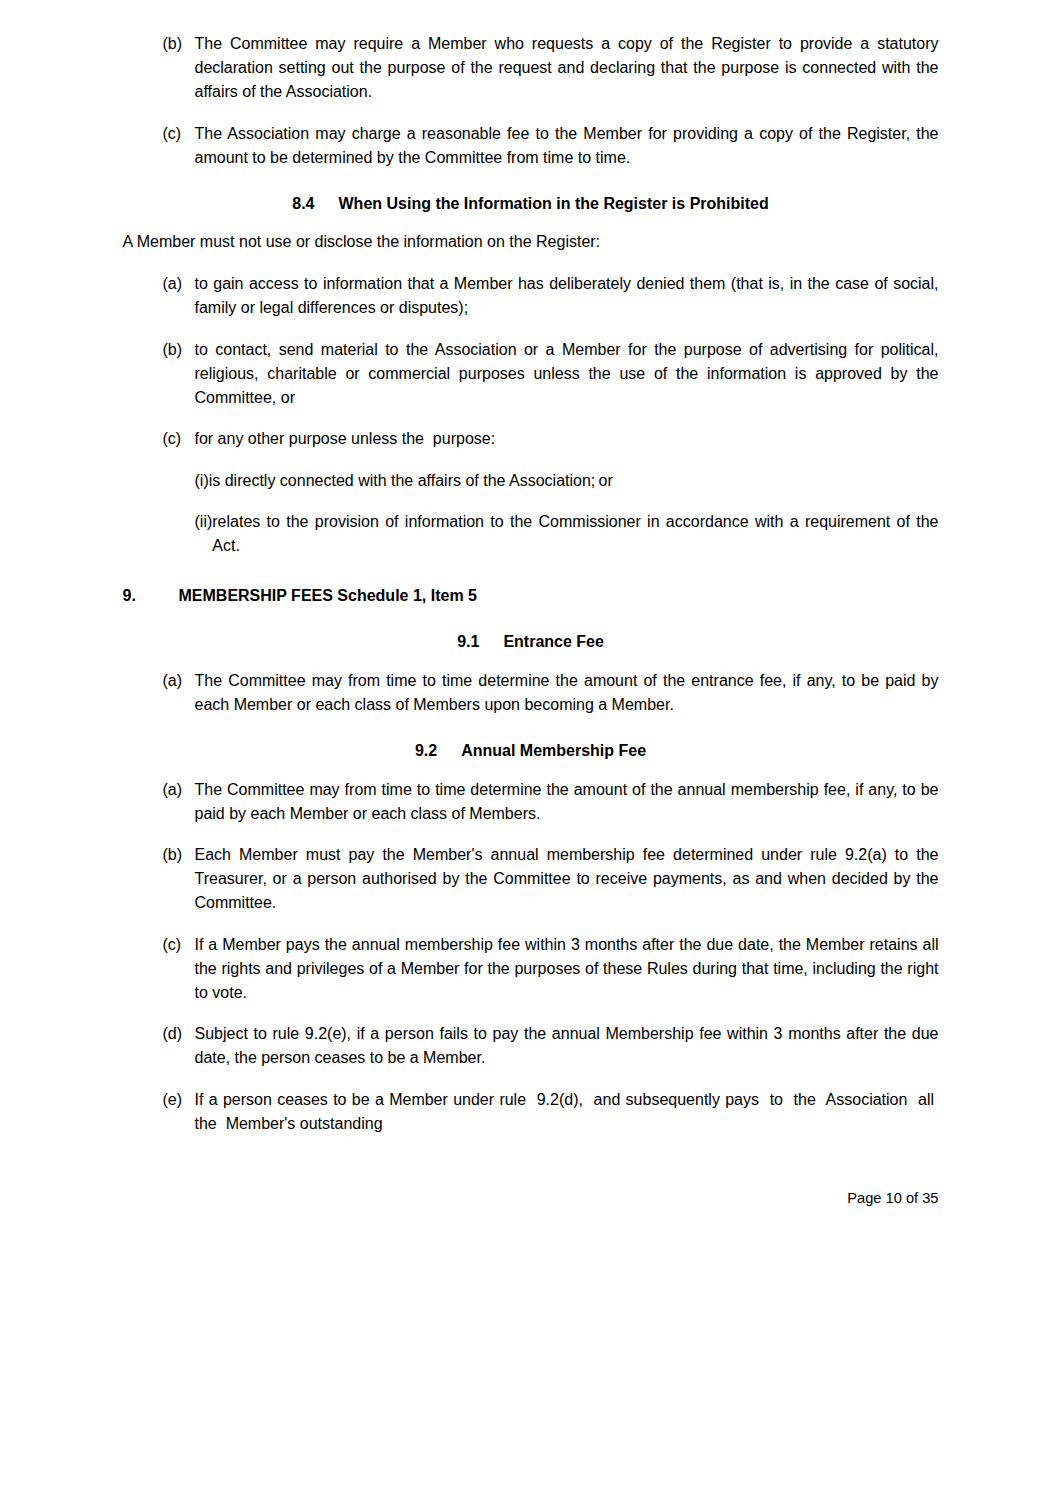(b)
The Committee may require a Member who requests a copy of the Register to provide a statutory declaration setting out the purpose of the request and declaring that the purpose is connected with the affairs of the Association.
(c)
The Association may charge a reasonable fee to the Member for providing a copy of the Register, the amount to be determined by the Committee from time to time.
8.4 When Using the Information in the Register is Prohibited
A Member must not use or disclose the information on the Register:
(a)
to gain access to information that a Member has deliberately denied them (that is, in the case of social, family or legal differences or disputes);
(b)
to contact, send material to the Association or a Member for the purpose of advertising for political, religious, charitable or commercial purposes unless the use of the information is approved by the Committee, or
(c)
for any other purpose unless the purpose:
(i)
is directly connected with the affairs of the Association; or
(ii)
relates to the provision of information to the Commissioner in accordance with a requirement of the Act.
9.
MEMBERSHIP FEES Schedule 1, Item 5
9.1 Entrance Fee
(a)
The Committee may from time to time determine the amount of the entrance fee, if any, to be paid by each Member or each class of Members upon becoming a Member.
9.2 Annual Membership Fee
(a)
The Committee may from time to time determine the amount of the annual membership fee, if any, to be paid by each Member or each class of Members.
(b)
Each Member must pay the Member's annual membership fee determined under rule 9.2(a) to the Treasurer, or a person authorised by the Committee to receive payments, as and when decided by the Committee.
(c)
If a Member pays the annual membership fee within 3 months after the due date, the Member retains all the rights and privileges of a Member for the purposes of these Rules during that time, including the right to vote.
(d)
Subject to rule 9.2(e), if a person fails to pay the annual Membership fee within 3 months after the due date, the person ceases to be a Member.
(e)
If a person ceases to be a Member under rule 9.2(d), and subsequently pays to the Association all the Member's outstanding
Page 10 of 35